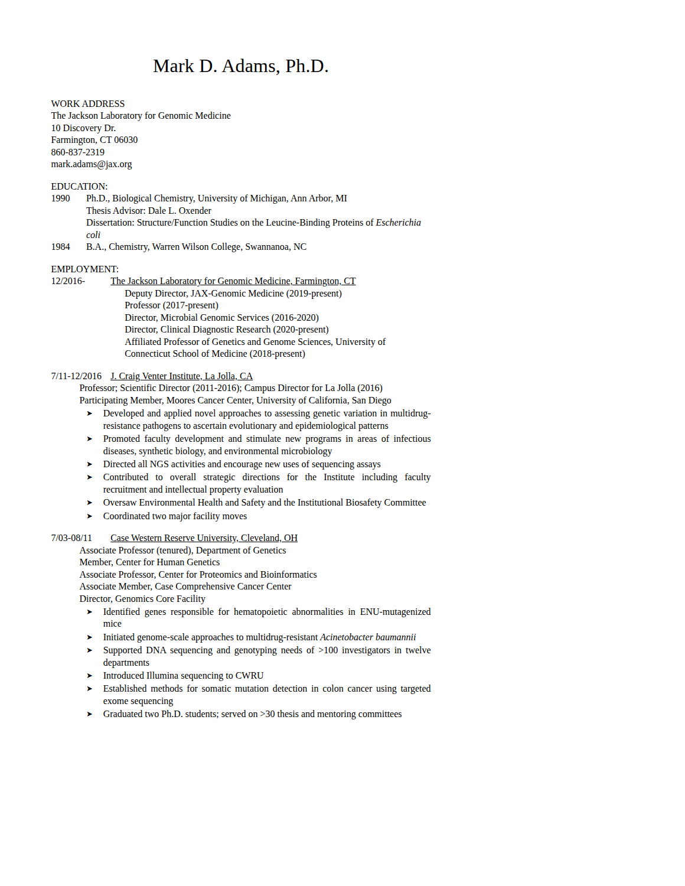Mark D. Adams, Ph.D.
WORK ADDRESS
The Jackson Laboratory for Genomic Medicine
10 Discovery Dr.
Farmington, CT 06030
860-837-2319
mark.adams@jax.org
EDUCATION:
1990
Ph.D., Biological Chemistry, University of Michigan, Ann Arbor, MI
Thesis Advisor: Dale L. Oxender
Dissertation: Structure/Function Studies on the Leucine-Binding Proteins of Escherichia coli
1984
B.A., Chemistry, Warren Wilson College, Swannanoa, NC
EMPLOYMENT:
12/2016-
The Jackson Laboratory for Genomic Medicine, Farmington, CT
Deputy Director, JAX-Genomic Medicine (2019-present)
Professor (2017-present)
Director, Microbial Genomic Services (2016-2020)
Director, Clinical Diagnostic Research (2020-present)
Affiliated Professor of Genetics and Genome Sciences, University of Connecticut School of Medicine (2018-present)
7/11-12/2016
J. Craig Venter Institute, La Jolla, CA
Professor; Scientific Director (2011-2016); Campus Director for La Jolla (2016)
Participating Member, Moores Cancer Center, University of California, San Diego
Developed and applied novel approaches to assessing genetic variation in multidrug-resistance pathogens to ascertain evolutionary and epidemiological patterns
Promoted faculty development and stimulate new programs in areas of infectious diseases, synthetic biology, and environmental microbiology
Directed all NGS activities and encourage new uses of sequencing assays
Contributed to overall strategic directions for the Institute including faculty recruitment and intellectual property evaluation
Oversaw Environmental Health and Safety and the Institutional Biosafety Committee
Coordinated two major facility moves
7/03-08/11
Case Western Reserve University, Cleveland, OH
Associate Professor (tenured), Department of Genetics
Member, Center for Human Genetics
Associate Professor, Center for Proteomics and Bioinformatics
Associate Member, Case Comprehensive Cancer Center
Director, Genomics Core Facility
Identified genes responsible for hematopoietic abnormalities in ENU-mutagenized mice
Initiated genome-scale approaches to multidrug-resistant Acinetobacter baumannii
Supported DNA sequencing and genotyping needs of >100 investigators in twelve departments
Introduced Illumina sequencing to CWRU
Established methods for somatic mutation detection in colon cancer using targeted exome sequencing
Graduated two Ph.D. students; served on >30 thesis and mentoring committees